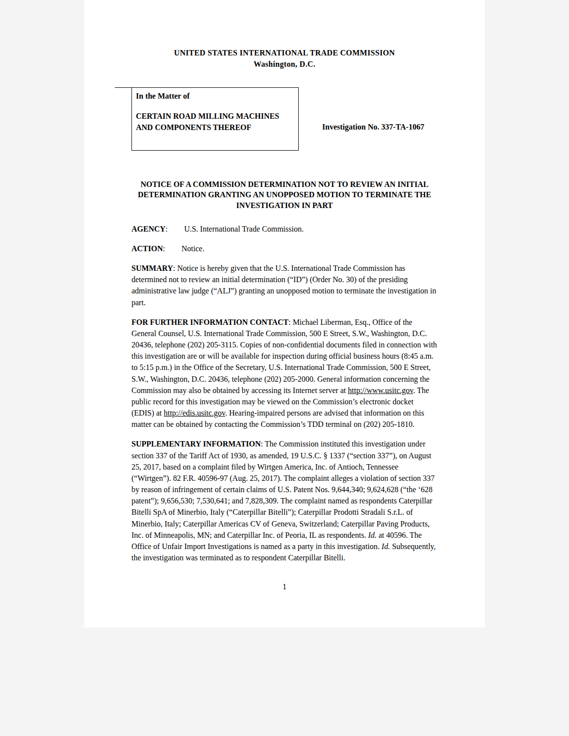UNITED STATES INTERNATIONAL TRADE COMMISSION Washington, D.C.
In the Matter of
CERTAIN ROAD MILLING MACHINES
AND COMPONENTS THEREOF
Investigation No. 337-TA-1067
Notice of a Commission Determination Not to Review an Initial Determination Granting an Unopposed Motion to Terminate the Investigation in Part
AGENCY: U.S. International Trade Commission.
ACTION: Notice.
SUMMARY: Notice is hereby given that the U.S. International Trade Commission has determined not to review an initial determination (“ID”) (Order No. 30) of the presiding administrative law judge (“ALJ”) granting an unopposed motion to terminate the investigation in part.
FOR FURTHER INFORMATION CONTACT: Michael Liberman, Esq., Office of the General Counsel, U.S. International Trade Commission, 500 E Street, S.W., Washington, D.C. 20436, telephone (202) 205-3115. Copies of non-confidential documents filed in connection with this investigation are or will be available for inspection during official business hours (8:45 a.m. to 5:15 p.m.) in the Office of the Secretary, U.S. International Trade Commission, 500 E Street, S.W., Washington, D.C. 20436, telephone (202) 205-2000. General information concerning the Commission may also be obtained by accessing its Internet server at http://www.usitc.gov. The public record for this investigation may be viewed on the Commission’s electronic docket (EDIS) at http://edis.usitc.gov. Hearing-impaired persons are advised that information on this matter can be obtained by contacting the Commission’s TDD terminal on (202) 205-1810.
SUPPLEMENTARY INFORMATION: The Commission instituted this investigation under section 337 of the Tariff Act of 1930, as amended, 19 U.S.C. § 1337 (“section 337”), on August 25, 2017, based on a complaint filed by Wirtgen America, Inc. of Antioch, Tennessee (“Wirtgen”). 82 F.R. 40596-97 (Aug. 25, 2017). The complaint alleges a violation of section 337 by reason of infringement of certain claims of U.S. Patent Nos. 9,644,340; 9,624,628 (“the ‘628 patent”); 9,656,530; 7,530,641; and 7,828,309. The complaint named as respondents Caterpillar Bitelli SpA of Minerbio, Italy (“Caterpillar Bitelli”); Caterpillar Prodotti Stradali S.r.L. of Minerbio, Italy; Caterpillar Americas CV of Geneva, Switzerland; Caterpillar Paving Products, Inc. of Minneapolis, MN; and Caterpillar Inc. of Peoria, IL as respondents. Id. at 40596. The Office of Unfair Import Investigations is named as a party in this investigation. Id. Subsequently, the investigation was terminated as to respondent Caterpillar Bitelli.
1